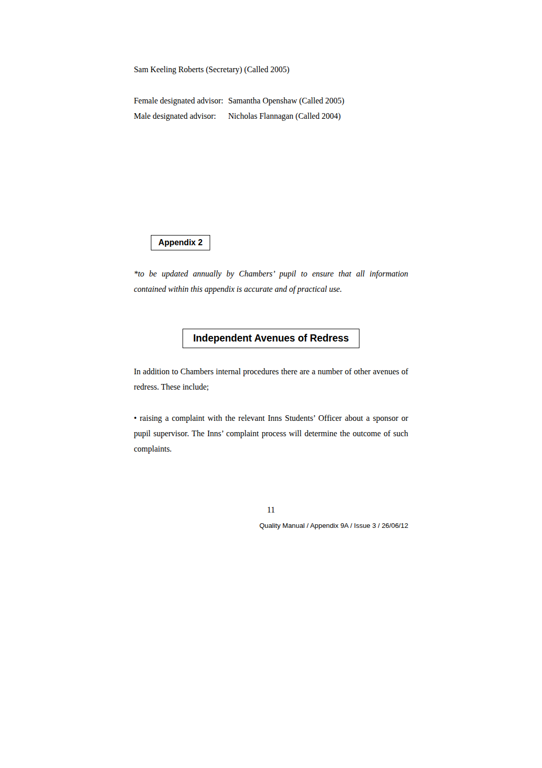Sam Keeling Roberts (Secretary) (Called 2005)
| Female designated advisor: | Samantha Openshaw (Called 2005) |
| Male designated advisor: | Nicholas Flannagan (Called 2004) |
Appendix 2
*to be updated annually by Chambers’ pupil to ensure that all information contained within this appendix is accurate and of practical use.
Independent Avenues of Redress
In addition to Chambers internal procedures there are a number of other avenues of redress. These include;
• raising a complaint with the relevant Inns Students’ Officer about a sponsor or pupil supervisor. The Inns’ complaint process will determine the outcome of such complaints.
11
Quality Manual / Appendix 9A / Issue 3 / 26/06/12